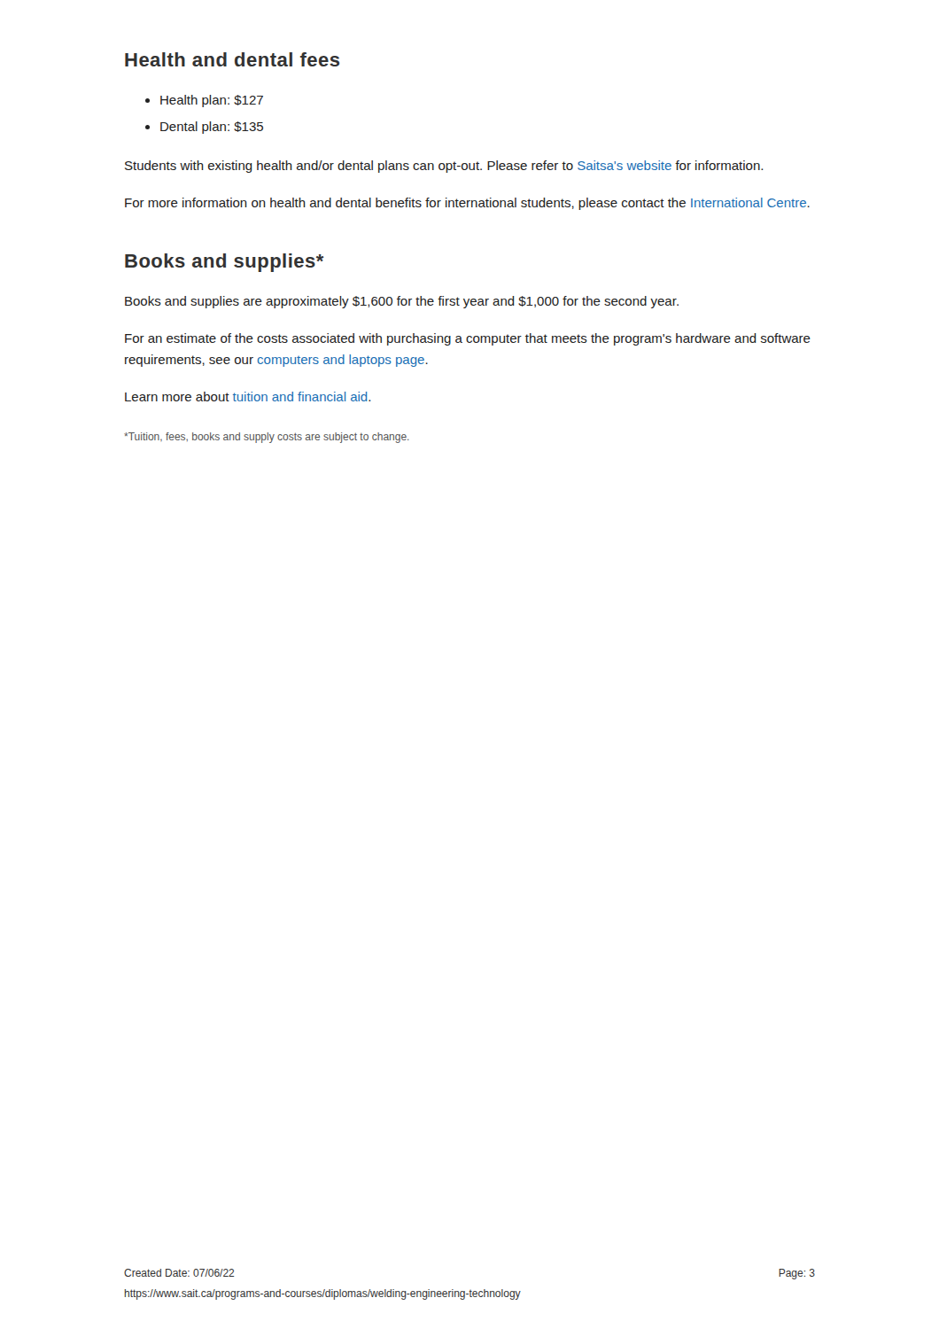Health and dental fees
Health plan: $127
Dental plan: $135
Students with existing health and/or dental plans can opt-out. Please refer to Saitsa's website for information.
For more information on health and dental benefits for international students, please contact the International Centre.
Books and supplies*
Books and supplies are approximately $1,600 for the first year and $1,000 for the second year.
For an estimate of the costs associated with purchasing a computer that meets the program's hardware and software requirements, see our computers and laptops page.
Learn more about tuition and financial aid.
*Tuition, fees, books and supply costs are subject to change.
Created Date: 07/06/22 https://www.sait.ca/programs-and-courses/diplomas/welding-engineering-technology
Page: 3